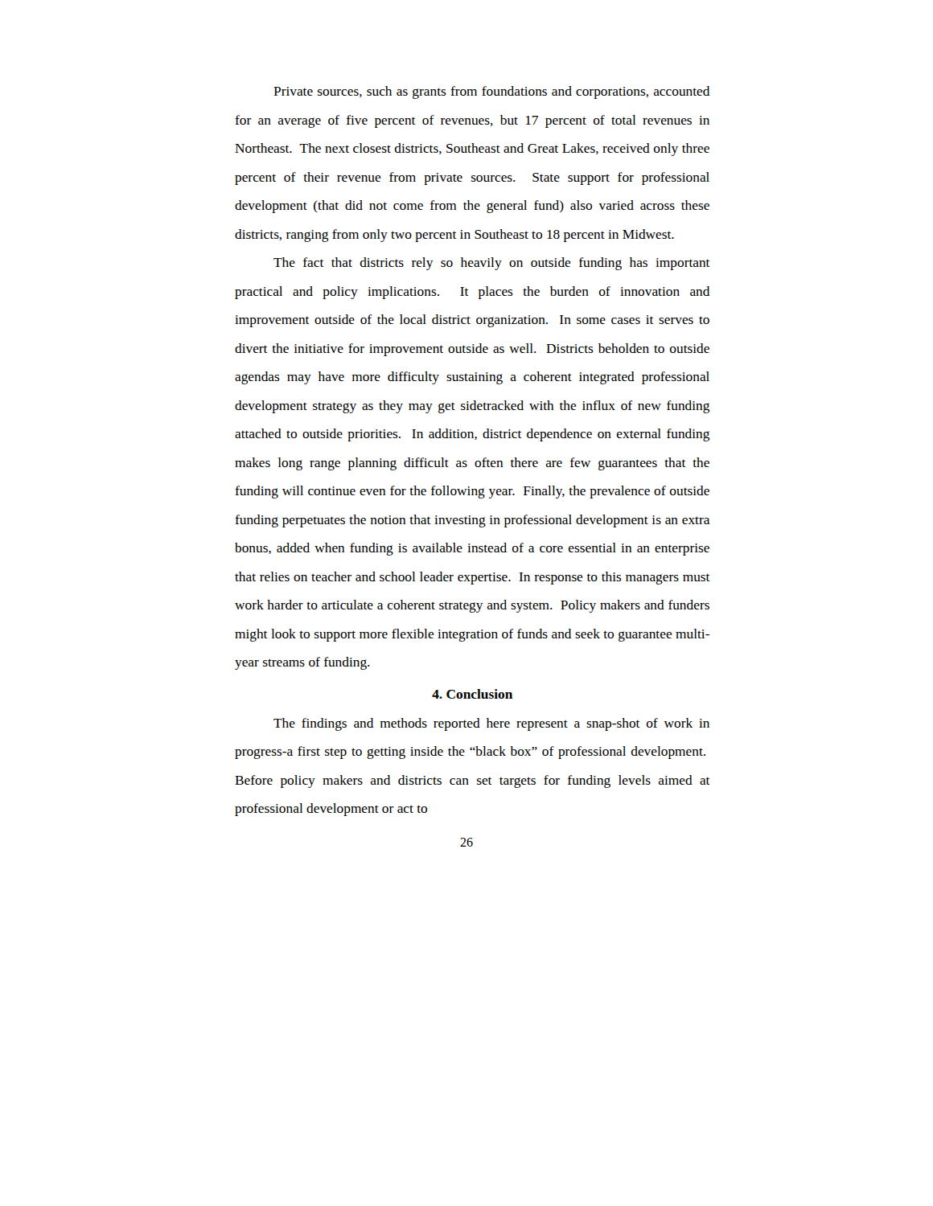Private sources, such as grants from foundations and corporations, accounted for an average of five percent of revenues, but 17 percent of total revenues in Northeast. The next closest districts, Southeast and Great Lakes, received only three percent of their revenue from private sources. State support for professional development (that did not come from the general fund) also varied across these districts, ranging from only two percent in Southeast to 18 percent in Midwest.
The fact that districts rely so heavily on outside funding has important practical and policy implications. It places the burden of innovation and improvement outside of the local district organization. In some cases it serves to divert the initiative for improvement outside as well. Districts beholden to outside agendas may have more difficulty sustaining a coherent integrated professional development strategy as they may get sidetracked with the influx of new funding attached to outside priorities. In addition, district dependence on external funding makes long range planning difficult as often there are few guarantees that the funding will continue even for the following year. Finally, the prevalence of outside funding perpetuates the notion that investing in professional development is an extra bonus, added when funding is available instead of a core essential in an enterprise that relies on teacher and school leader expertise. In response to this managers must work harder to articulate a coherent strategy and system. Policy makers and funders might look to support more flexible integration of funds and seek to guarantee multi-year streams of funding.
4. Conclusion
The findings and methods reported here represent a snap-shot of work in progress-a first step to getting inside the “black box” of professional development. Before policy makers and districts can set targets for funding levels aimed at professional development or act to
26